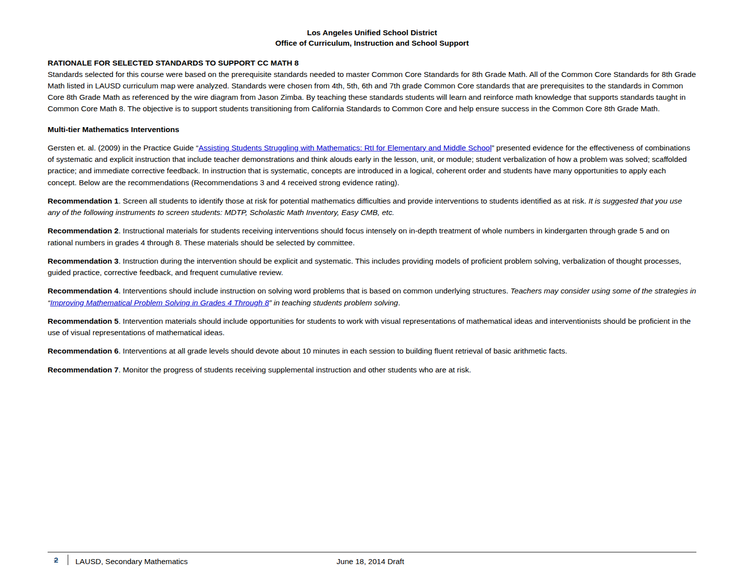Los Angeles Unified School District Office of Curriculum, Instruction and School Support
RATIONALE FOR SELECTED STANDARDS TO SUPPORT CC MATH 8
Standards selected for this course were based on the prerequisite standards needed to master Common Core Standards for 8th Grade Math. All of the Common Core Standards for 8th Grade Math listed in LAUSD curriculum map were analyzed. Standards were chosen from 4th, 5th, 6th and 7th grade Common Core standards that are prerequisites to the standards in Common Core 8th Grade Math as referenced by the wire diagram from Jason Zimba. By teaching these standards students will learn and reinforce math knowledge that supports standards taught in Common Core Math 8. The objective is to support students transitioning from California Standards to Common Core and help ensure success in the Common Core 8th Grade Math.
Multi-tier Mathematics Interventions
Gersten et. al. (2009) in the Practice Guide “Assisting Students Struggling with Mathematics: RtI for Elementary and Middle School” presented evidence for the effectiveness of combinations of systematic and explicit instruction that include teacher demonstrations and think alouds early in the lesson, unit, or module; student verbalization of how a problem was solved; scaffolded practice; and immediate corrective feedback. In instruction that is systematic, concepts are introduced in a logical, coherent order and students have many opportunities to apply each concept. Below are the recommendations (Recommendations 3 and 4 received strong evidence rating).
Recommendation 1. Screen all students to identify those at risk for potential mathematics difficulties and provide interventions to students identified as at risk. It is suggested that you use any of the following instruments to screen students: MDTP, Scholastic Math Inventory, Easy CMB, etc.
Recommendation 2. Instructional materials for students receiving interventions should focus intensely on in-depth treatment of whole numbers in kindergarten through grade 5 and on rational numbers in grades 4 through 8. These materials should be selected by committee.
Recommendation 3. Instruction during the intervention should be explicit and systematic. This includes providing models of proficient problem solving, verbalization of thought processes, guided practice, corrective feedback, and frequent cumulative review.
Recommendation 4. Interventions should include instruction on solving word problems that is based on common underlying structures. Teachers may consider using some of the strategies in “Improving Mathematical Problem Solving in Grades 4 Through 8” in teaching students problem solving.
Recommendation 5. Intervention materials should include opportunities for students to work with visual representations of mathematical ideas and interventionists should be proficient in the use of visual representations of mathematical ideas.
Recommendation 6. Interventions at all grade levels should devote about 10 minutes in each session to building fluent retrieval of basic arithmetic facts.
Recommendation 7. Monitor the progress of students receiving supplemental instruction and other students who are at risk.
2
LAUSD, Secondary Mathematics
June 18, 2014 Draft